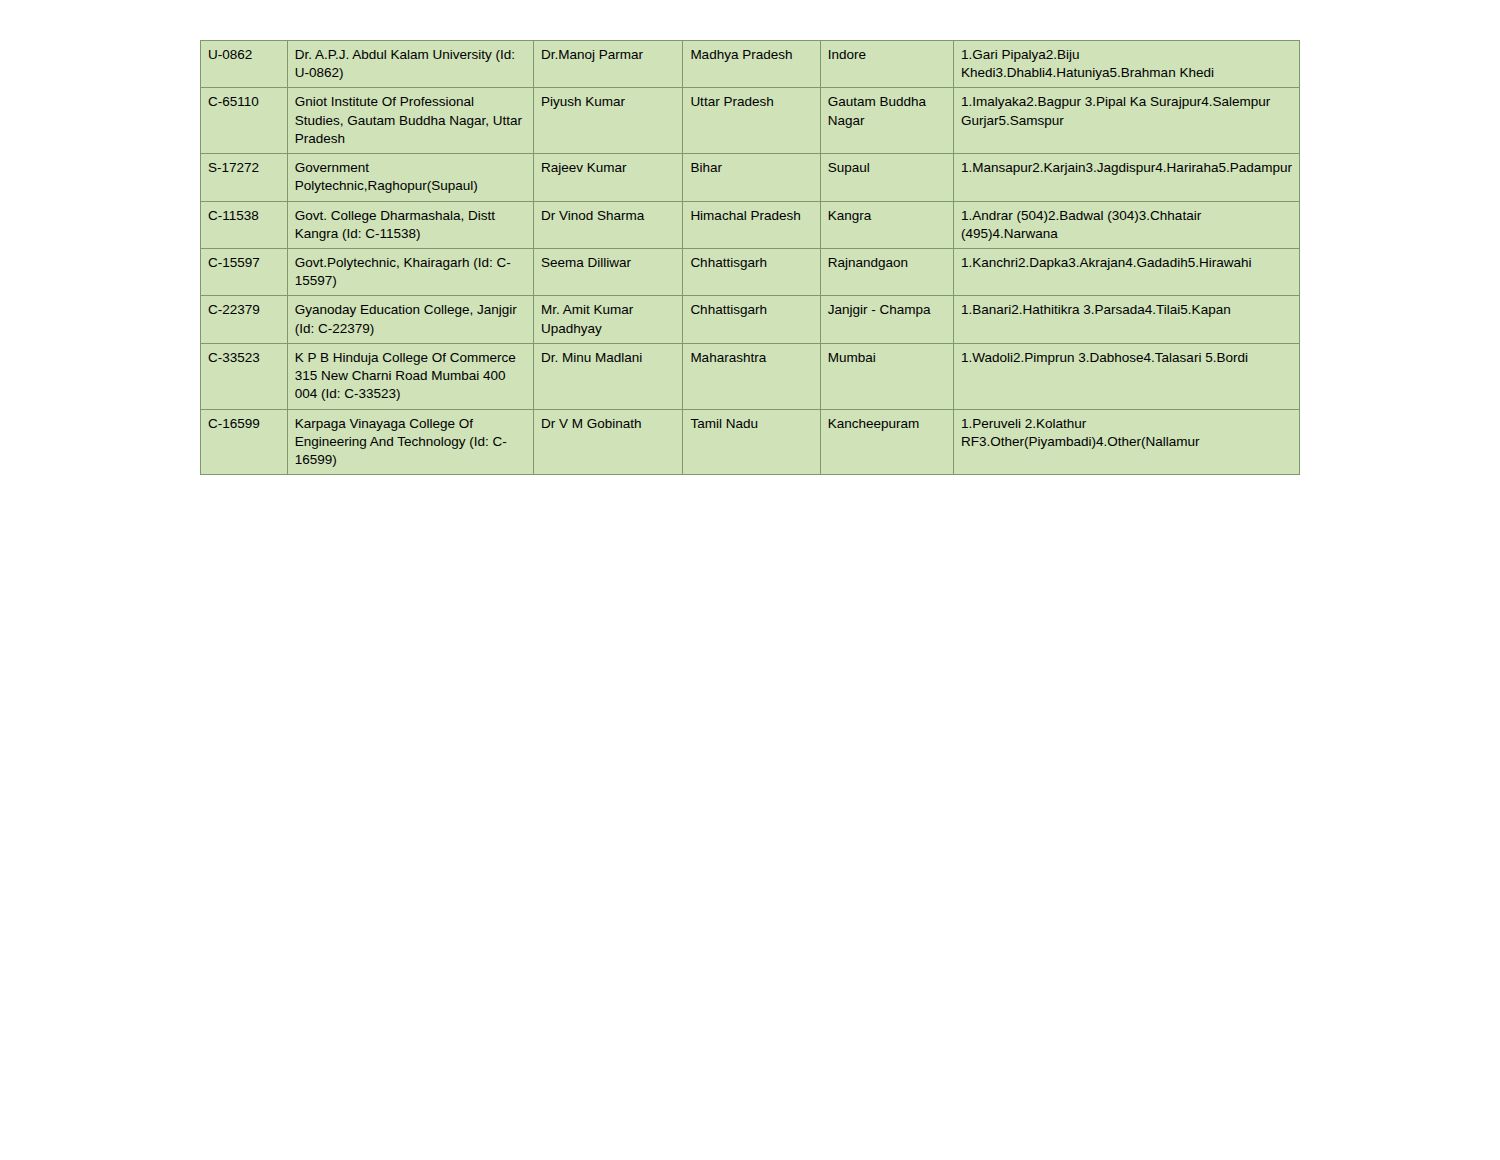| U-0862 | Dr. A.P.J. Abdul Kalam University (Id: U-0862) | Dr.Manoj Parmar | Madhya Pradesh | Indore | 1.Gari Pipalya2.Biju Khedi3.Dhabli4.Hatuniya5.Brahman Khedi |
| C-65110 | Gniot Institute Of Professional Studies, Gautam Buddha Nagar, Uttar Pradesh | Piyush Kumar | Uttar Pradesh | Gautam Buddha Nagar | 1.Imalyaka2.Bagpur 3.Pipal Ka Surajpur4.Salempur Gurjar5.Samspur |
| S-17272 | Government Polytechnic,Raghopur(Supaul) | Rajeev Kumar | Bihar | Supaul | 1.Mansapur2.Karjain3.Jagdispur4.Hariraha5.Padampur |
| C-11538 | Govt. College Dharmashala, Distt Kangra (Id: C-11538) | Dr Vinod Sharma | Himachal Pradesh | Kangra | 1.Andrar (504)2.Badwal (304)3.Chhatair (495)4.Narwana |
| C-15597 | Govt.Polytechnic, Khairagarh (Id: C-15597) | Seema Dilliwar | Chhattisgarh | Rajnandgaon | 1.Kanchri2.Dapka3.Akrajan4.Gadadih5.Hirawahi |
| C-22379 | Gyanoday Education College, Janjgir (Id: C-22379) | Mr. Amit Kumar Upadhyay | Chhattisgarh | Janjgir - Champa | 1.Banari2.Hathitikra 3.Parsada4.Tilai5.Kapan |
| C-33523 | K P B Hinduja College Of Commerce 315 New Charni Road Mumbai 400 004 (Id: C-33523) | Dr. Minu Madlani | Maharashtra | Mumbai | 1.Wadoli2.Pimprun 3.Dabhose4.Talasari 5.Bordi |
| C-16599 | Karpaga Vinayaga College Of Engineering And Technology (Id: C-16599) | Dr V M Gobinath | Tamil Nadu | Kancheepuram | 1.Peruveli 2.Kolathur RF3.Other(Piyambadi)4.Other(Nallamur |